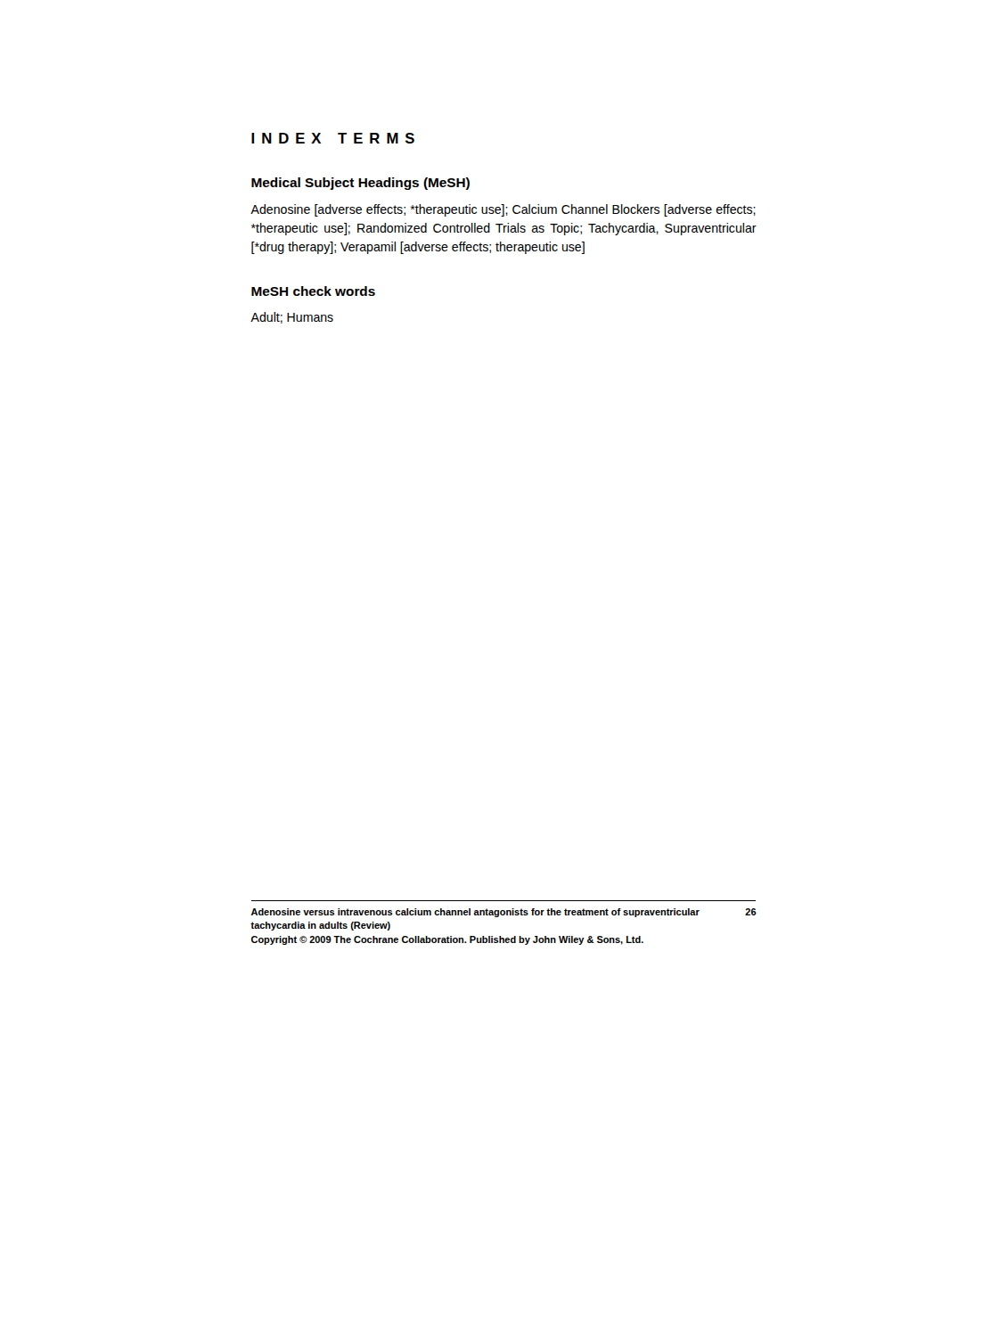Index Terms
Medical Subject Headings (MeSH)
Adenosine [adverse effects; *therapeutic use]; Calcium Channel Blockers [adverse effects; *therapeutic use]; Randomized Controlled Trials as Topic; Tachycardia, Supraventricular [*drug therapy]; Verapamil [adverse effects; therapeutic use]
MeSH check words
Adult; Humans
Adenosine versus intravenous calcium channel antagonists for the treatment of supraventricular tachycardia in adults (Review)
26
Copyright © 2009 The Cochrane Collaboration. Published by John Wiley & Sons, Ltd.